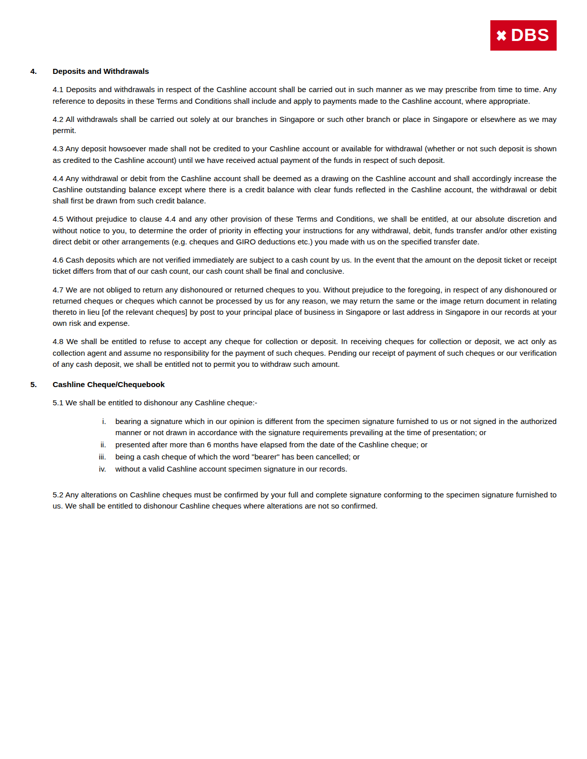✖DBS
4. Deposits and Withdrawals
4.1 Deposits and withdrawals in respect of the Cashline account shall be carried out in such manner as we may prescribe from time to time. Any reference to deposits in these Terms and Conditions shall include and apply to payments made to the Cashline account, where appropriate.
4.2 All withdrawals shall be carried out solely at our branches in Singapore or such other branch or place in Singapore or elsewhere as we may permit.
4.3 Any deposit howsoever made shall not be credited to your Cashline account or available for withdrawal (whether or not such deposit is shown as credited to the Cashline account) until we have received actual payment of the funds in respect of such deposit.
4.4 Any withdrawal or debit from the Cashline account shall be deemed as a drawing on the Cashline account and shall accordingly increase the Cashline outstanding balance except where there is a credit balance with clear funds reflected in the Cashline account, the withdrawal or debit shall first be drawn from such credit balance.
4.5 Without prejudice to clause 4.4 and any other provision of these Terms and Conditions, we shall be entitled, at our absolute discretion and without notice to you, to determine the order of priority in effecting your instructions for any withdrawal, debit, funds transfer and/or other existing direct debit or other arrangements (e.g. cheques and GIRO deductions etc.) you made with us on the specified transfer date.
4.6 Cash deposits which are not verified immediately are subject to a cash count by us. In the event that the amount on the deposit ticket or receipt ticket differs from that of our cash count, our cash count shall be final and conclusive.
4.7 We are not obliged to return any dishonoured or returned cheques to you. Without prejudice to the foregoing, in respect of any dishonoured or returned cheques or cheques which cannot be processed by us for any reason, we may return the same or the image return document in relating thereto in lieu [of the relevant cheques] by post to your principal place of business in Singapore or last address in Singapore in our records at your own risk and expense.
4.8 We shall be entitled to refuse to accept any cheque for collection or deposit. In receiving cheques for collection or deposit, we act only as collection agent and assume no responsibility for the payment of such cheques. Pending our receipt of payment of such cheques or our verification of any cash deposit, we shall be entitled not to permit you to withdraw such amount.
5. Cashline Cheque/Chequebook
5.1 We shall be entitled to dishonour any Cashline cheque:-
bearing a signature which in our opinion is different from the specimen signature furnished to us or not signed in the authorized manner or not drawn in accordance with the signature requirements prevailing at the time of presentation; or
presented after more than 6 months have elapsed from the date of the Cashline cheque; or
being a cash cheque of which the word "bearer" has been cancelled; or
without a valid Cashline account specimen signature in our records.
5.2 Any alterations on Cashline cheques must be confirmed by your full and complete signature conforming to the specimen signature furnished to us. We shall be entitled to dishonour Cashline cheques where alterations are not so confirmed.